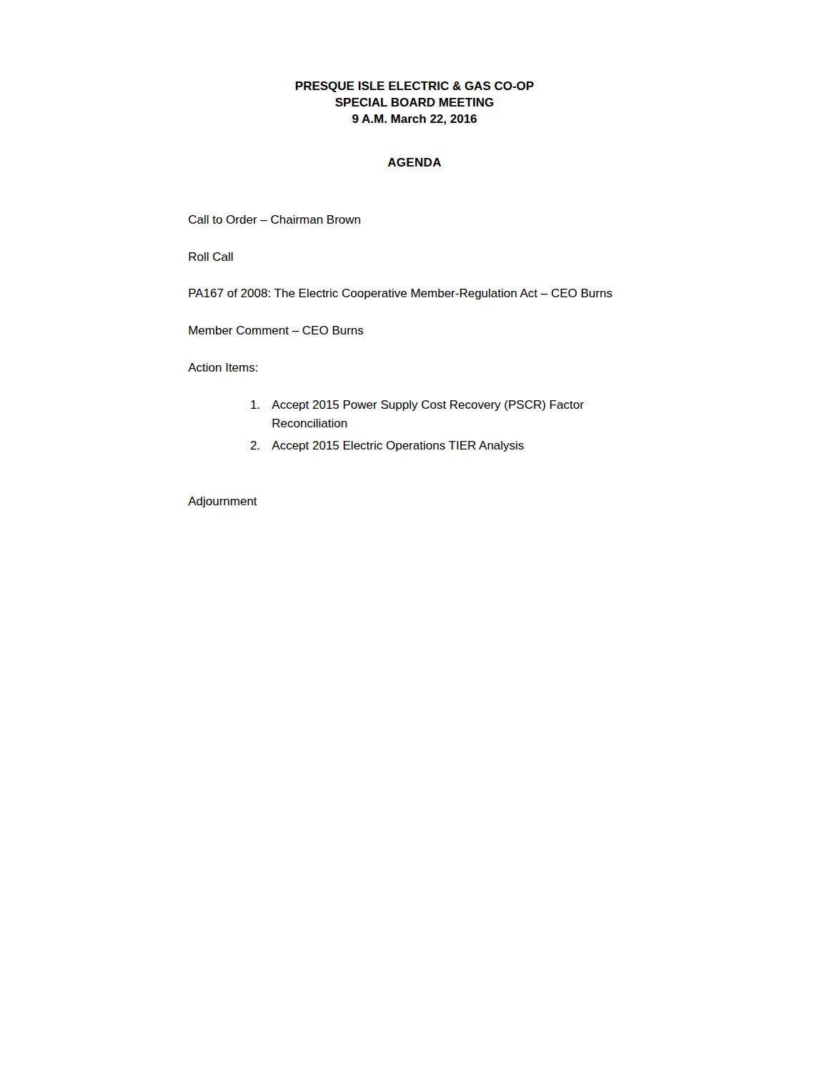PRESQUE ISLE ELECTRIC & GAS CO-OP SPECIAL BOARD MEETING 9 A.M. March 22, 2016
AGENDA
Call to Order – Chairman Brown
Roll Call
PA167 of 2008: The Electric Cooperative Member-Regulation Act – CEO Burns
Member Comment – CEO Burns
Action Items:
Accept 2015 Power Supply Cost Recovery (PSCR) Factor Reconciliation
Accept 2015 Electric Operations TIER Analysis
Adjournment